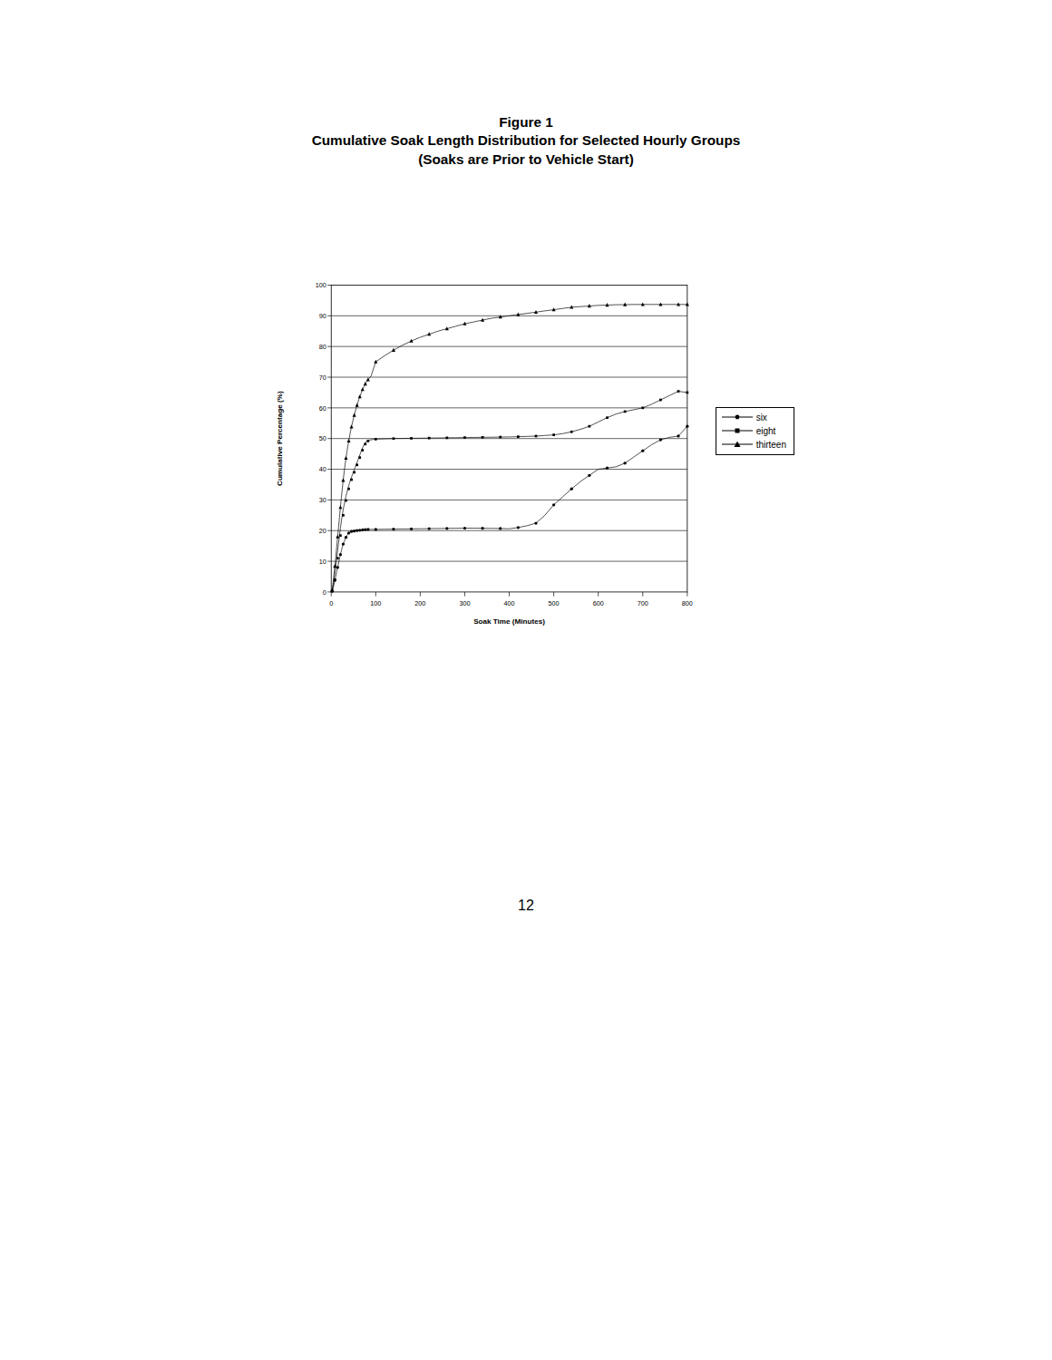Figure 1
Cumulative Soak Length Distribution for Selected Hourly Groups
(Soaks are Prior to Vehicle Start)
Cumulative Soak Length Distribution for Selected Hourly Groups Cumulative percentage rises steeply at short soak times; the thirteen series reaches about 93 percent, eight about 65 percent and six about 54 percent by 720 minutes. 100 90 80 70 60 50 40 30 20 10 0 0 100 200 300 400 500 600 700 800 Soak Time (Minutes) Cumulative Percentage (%)
| | six |
| | eight |
| | thirteen |
12